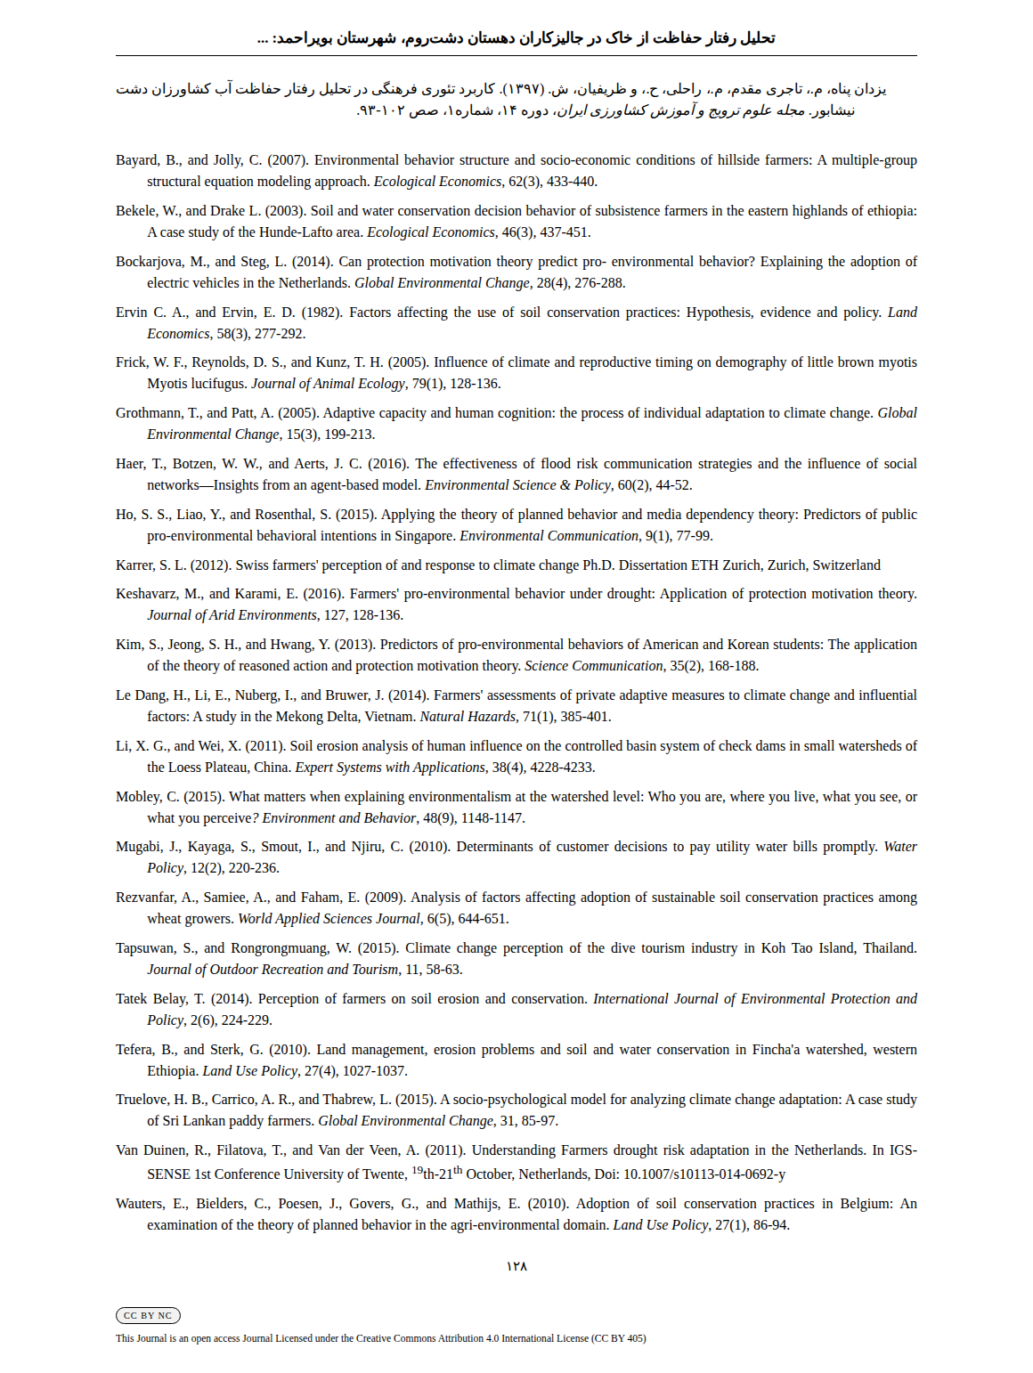تحلیل رفتار حفاظت از خاک در جالیزکاران دهستان دشت‌روم، شهرستان بویراحمد: ...
یزدان پناه، م.، تاجری مقدم، م.، راحلی، ح.، و ظریفیان، ش. (۱۳۹۷). کاربرد تئوری فرهنگی در تحلیل رفتار حفاظت آب کشاورزان دشت نیشابور. مجله علوم ترویج و آموزش کشاورزی ایران، دوره ۱۴، شماره۱، صص ۱۰۲-۹۳.
Bayard, B., and Jolly, C. (2007). Environmental behavior structure and socio-economic conditions of hillside farmers: A multiple-group structural equation modeling approach. Ecological Economics, 62(3), 433-440.
Bekele, W., and Drake L. (2003). Soil and water conservation decision behavior of subsistence farmers in the eastern highlands of ethiopia: A case study of the Hunde-Lafto area. Ecological Economics, 46(3), 437-451.
Bockarjova, M., and Steg, L. (2014). Can protection motivation theory predict pro- environmental behavior? Explaining the adoption of electric vehicles in the Netherlands. Global Environmental Change, 28(4), 276-288.
Ervin C. A., and Ervin, E. D. (1982). Factors affecting the use of soil conservation practices: Hypothesis, evidence and policy. Land Economics, 58(3), 277-292.
Frick, W. F., Reynolds, D. S., and Kunz, T. H. (2005). Influence of climate and reproductive timing on demography of little brown myotis Myotis lucifugus. Journal of Animal Ecology, 79(1), 128-136.
Grothmann, T., and Patt, A. (2005). Adaptive capacity and human cognition: the process of individual adaptation to climate change. Global Environmental Change, 15(3), 199-213.
Haer, T., Botzen, W. W., and Aerts, J. C. (2016). The effectiveness of flood risk communication strategies and the influence of social networks—Insights from an agent-based model. Environmental Science & Policy, 60(2), 44-52.
Ho, S. S., Liao, Y., and Rosenthal, S. (2015). Applying the theory of planned behavior and media dependency theory: Predictors of public pro-environmental behavioral intentions in Singapore. Environmental Communication, 9(1), 77-99.
Karrer, S. L. (2012). Swiss farmers' perception of and response to climate change Ph.D. Dissertation ETH Zurich, Zurich, Switzerland
Keshavarz, M., and Karami, E. (2016). Farmers' pro-environmental behavior under drought: Application of protection motivation theory. Journal of Arid Environments, 127, 128-136.
Kim, S., Jeong, S. H., and Hwang, Y. (2013). Predictors of pro-environmental behaviors of American and Korean students: The application of the theory of reasoned action and protection motivation theory. Science Communication, 35(2), 168-188.
Le Dang, H., Li, E., Nuberg, I., and Bruwer, J. (2014). Farmers' assessments of private adaptive measures to climate change and influential factors: A study in the Mekong Delta, Vietnam. Natural Hazards, 71(1), 385-401.
Li, X. G., and Wei, X. (2011). Soil erosion analysis of human influence on the controlled basin system of check dams in small watersheds of the Loess Plateau, China. Expert Systems with Applications, 38(4), 4228-4233.
Mobley, C. (2015). What matters when explaining environmentalism at the watershed level: Who you are, where you live, what you see, or what you perceive? Environment and Behavior, 48(9), 1148-1147.
Mugabi, J., Kayaga, S., Smout, I., and Njiru, C. (2010). Determinants of customer decisions to pay utility water bills promptly. Water Policy, 12(2), 220-236.
Rezvanfar, A., Samiee, A., and Faham, E. (2009). Analysis of factors affecting adoption of sustainable soil conservation practices among wheat growers. World Applied Sciences Journal, 6(5), 644-651.
Tapsuwan, S., and Rongrongmuang, W. (2015). Climate change perception of the dive tourism industry in Koh Tao Island, Thailand. Journal of Outdoor Recreation and Tourism, 11, 58-63.
Tatek Belay, T. (2014). Perception of farmers on soil erosion and conservation. International Journal of Environmental Protection and Policy, 2(6), 224-229.
Tefera, B., and Sterk, G. (2010). Land management, erosion problems and soil and water conservation in Fincha'a watershed, western Ethiopia. Land Use Policy, 27(4), 1027-1037.
Truelove, H. B., Carrico, A. R., and Thabrew, L. (2015). A socio-psychological model for analyzing climate change adaptation: A case study of Sri Lankan paddy farmers. Global Environmental Change, 31, 85-97.
Van Duinen, R., Filatova, T., and Van der Veen, A. (2011). Understanding Farmers drought risk adaptation in the Netherlands. In IGS-SENSE 1st Conference University of Twente, 19th-21th October, Netherlands, Doi: 10.1007/s10113-014-0692-y
Wauters, E., Bielders, C., Poesen, J., Govers, G., and Mathijs, E. (2010). Adoption of soil conservation practices in Belgium: An examination of the theory of planned behavior in the agri-environmental domain. Land Use Policy, 27(1), 86-94.
۱۲۸
CC BY NC
This Journal is an open access Journal Licensed under the Creative Commons Attribution 4.0 International License (CC BY 405)